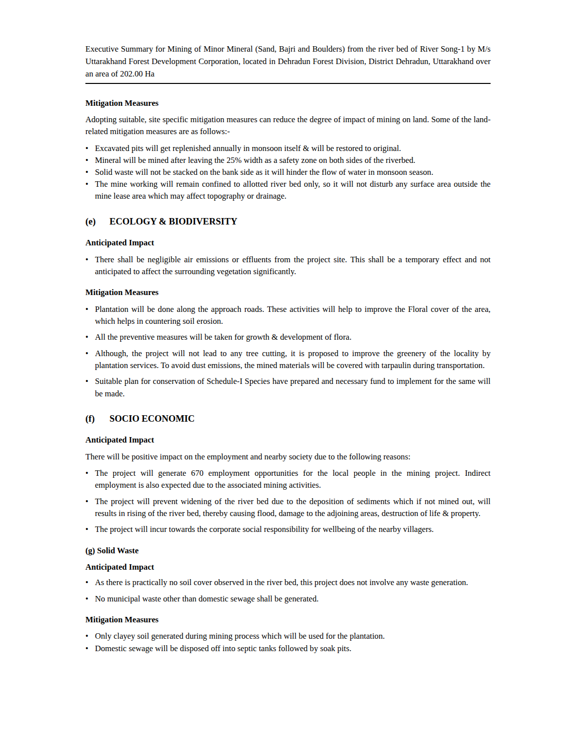Executive Summary for Mining of Minor Mineral (Sand, Bajri and Boulders) from the river bed of River Song-1 by M/s Uttarakhand Forest Development Corporation, located in Dehradun Forest Division, District Dehradun, Uttarakhand over an area of 202.00 Ha
Mitigation Measures
Adopting suitable, site specific mitigation measures can reduce the degree of impact of mining on land. Some of the land-related mitigation measures are as follows:-
Excavated pits will get replenished annually in monsoon itself & will be restored to original.
Mineral will be mined after leaving the 25% width as a safety zone on both sides of the riverbed.
Solid waste will not be stacked on the bank side as it will hinder the flow of water in monsoon season.
The mine working will remain confined to allotted river bed only, so it will not disturb any surface area outside the mine lease area which may affect topography or drainage.
(e) ECOLOGY & BIODIVERSITY
Anticipated Impact
There shall be negligible air emissions or effluents from the project site. This shall be a temporary effect and not anticipated to affect the surrounding vegetation significantly.
Mitigation Measures
Plantation will be done along the approach roads. These activities will help to improve the Floral cover of the area, which helps in countering soil erosion.
All the preventive measures will be taken for growth & development of flora.
Although, the project will not lead to any tree cutting, it is proposed to improve the greenery of the locality by plantation services. To avoid dust emissions, the mined materials will be covered with tarpaulin during transportation.
Suitable plan for conservation of Schedule-I Species have prepared and necessary fund to implement for the same will be made.
(f) SOCIO ECONOMIC
Anticipated Impact
There will be positive impact on the employment and nearby society due to the following reasons:
The project will generate 670 employment opportunities for the local people in the mining project. Indirect employment is also expected due to the associated mining activities.
The project will prevent widening of the river bed due to the deposition of sediments which if not mined out, will results in rising of the river bed, thereby causing flood, damage to the adjoining areas, destruction of life & property.
The project will incur towards the corporate social responsibility for wellbeing of the nearby villagers.
(g) Solid Waste
Anticipated Impact
As there is practically no soil cover observed in the river bed, this project does not involve any waste generation.
No municipal waste other than domestic sewage shall be generated.
Mitigation Measures
Only clayey soil generated during mining process which will be used for the plantation.
Domestic sewage will be disposed off into septic tanks followed by soak pits.